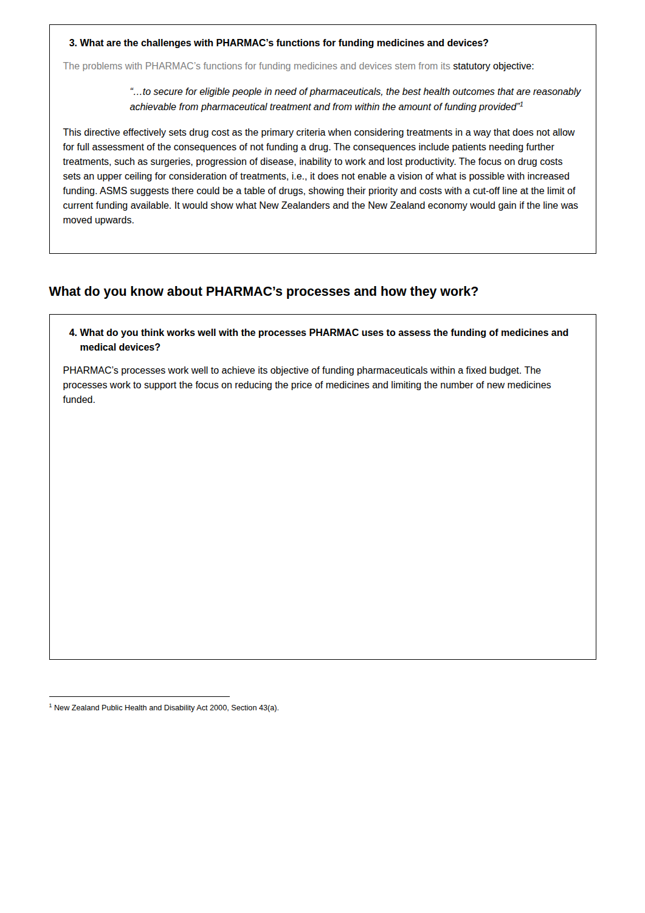What are the challenges with PHARMAC’s functions for funding medicines and devices?
The problems with PHARMAC’s functions for funding medicines and devices stem from its statutory objective:
“…to secure for eligible people in need of pharmaceuticals, the best health outcomes that are reasonably achievable from pharmaceutical treatment and from within the amount of funding provided”1
This directive effectively sets drug cost as the primary criteria when considering treatments in a way that does not allow for full assessment of the consequences of not funding a drug. The consequences include patients needing further treatments, such as surgeries, progression of disease, inability to work and lost productivity. The focus on drug costs sets an upper ceiling for consideration of treatments, i.e., it does not enable a vision of what is possible with increased funding. ASMS suggests there could be a table of drugs, showing their priority and costs with a cut-off line at the limit of current funding available. It would show what New Zealanders and the New Zealand economy would gain if the line was moved upwards.
What do you know about PHARMAC’s processes and how they work?
What do you think works well with the processes PHARMAC uses to assess the funding of medicines and medical devices?
PHARMAC’s processes work well to achieve its objective of funding pharmaceuticals within a fixed budget. The processes work to support the focus on reducing the price of medicines and limiting the number of new medicines funded.
1 New Zealand Public Health and Disability Act 2000, Section 43(a).